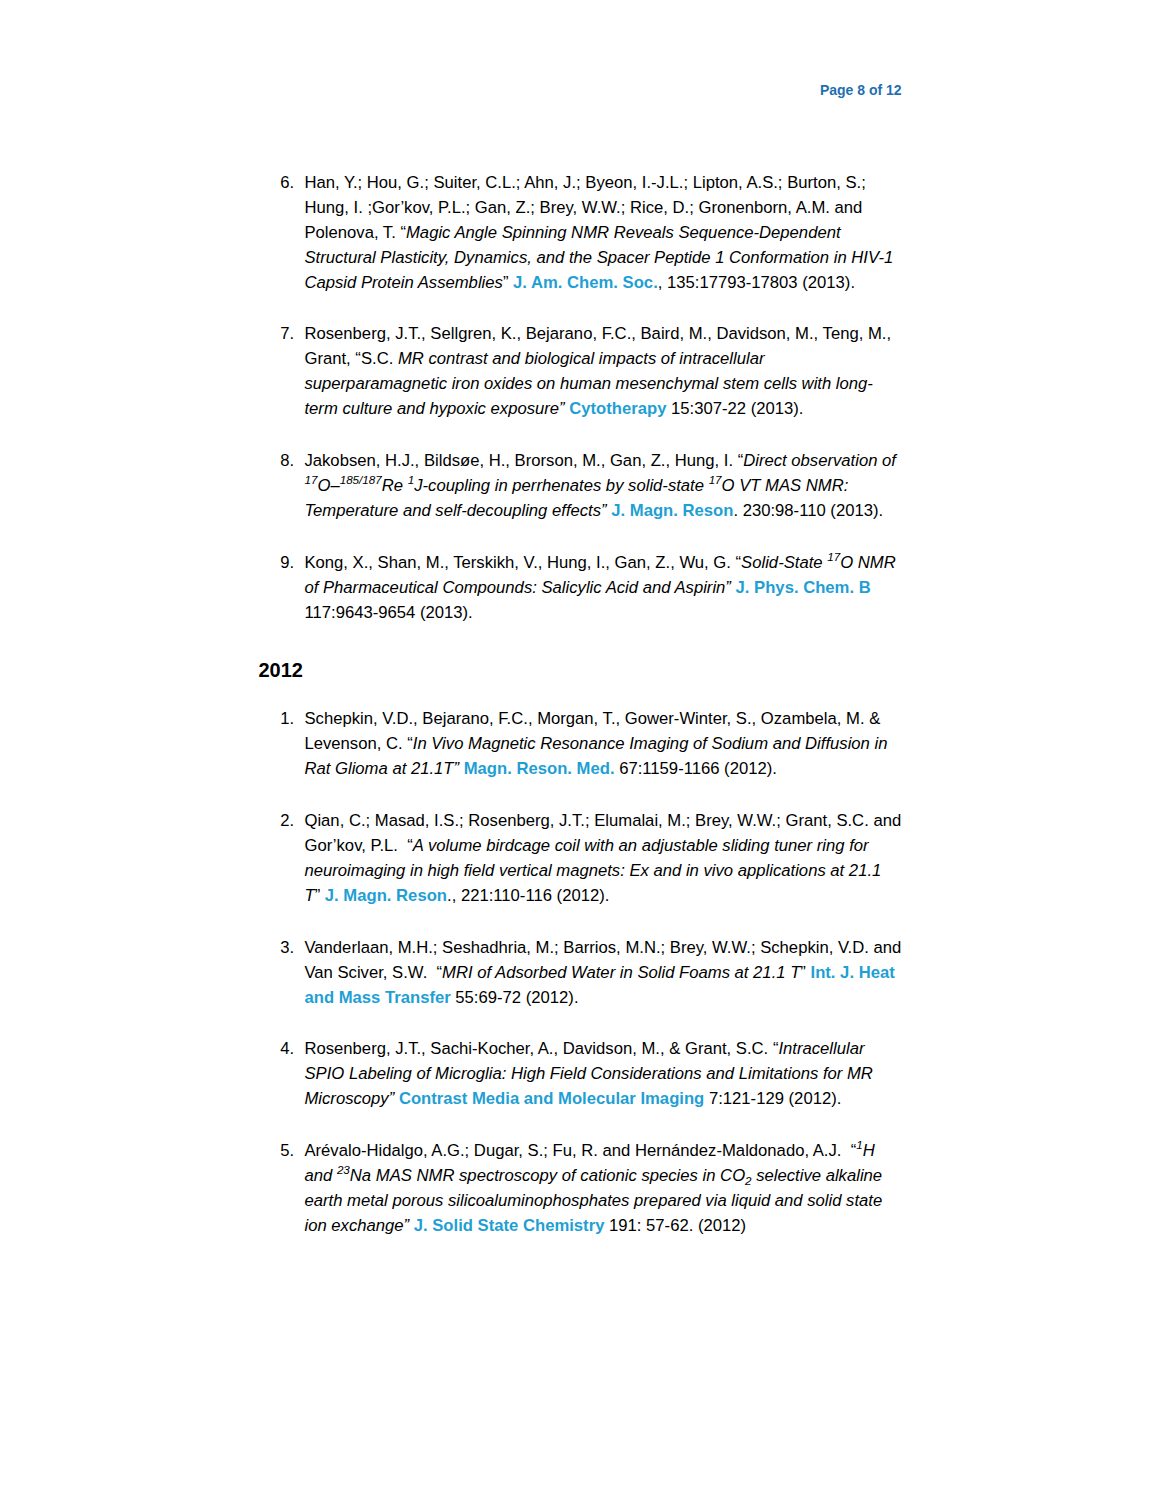Page 8 of 12
Han, Y.; Hou, G.; Suiter, C.L.; Ahn, J.; Byeon, I.-J.L.; Lipton, A.S.; Burton, S.; Hung, I. ;Gor’kov, P.L.; Gan, Z.; Brey, W.W.; Rice, D.; Gronenborn, A.M. and Polenova, T. “Magic Angle Spinning NMR Reveals Sequence-Dependent Structural Plasticity, Dynamics, and the Spacer Peptide 1 Conformation in HIV-1 Capsid Protein Assemblies” J. Am. Chem. Soc., 135:17793-17803 (2013).
Rosenberg, J.T., Sellgren, K., Bejarano, F.C., Baird, M., Davidson, M., Teng, M., Grant, “S.C. MR contrast and biological impacts of intracellular superparamagnetic iron oxides on human mesenchymal stem cells with long-term culture and hypoxic exposure” Cytotherapy 15:307-22 (2013).
Jakobsen, H.J., Bildsøe, H., Brorson, M., Gan, Z., Hung, I. “Direct observation of 17O–185/187Re 1J-coupling in perrhenates by solid-state 17O VT MAS NMR: Temperature and self-decoupling effects” J. Magn. Reson. 230:98-110 (2013).
Kong, X., Shan, M., Terskikh, V., Hung, I., Gan, Z., Wu, G. “Solid-State 17O NMR of Pharmaceutical Compounds: Salicylic Acid and Aspirin” J. Phys. Chem. B 117:9643-9654 (2013).
2012
Schepkin, V.D., Bejarano, F.C., Morgan, T., Gower-Winter, S., Ozambela, M. & Levenson, C. “In Vivo Magnetic Resonance Imaging of Sodium and Diffusion in Rat Glioma at 21.1T” Magn. Reson. Med. 67:1159-1166 (2012).
Qian, C.; Masad, I.S.; Rosenberg, J.T.; Elumalai, M.; Brey, W.W.; Grant, S.C. and Gor’kov, P.L. “A volume birdcage coil with an adjustable sliding tuner ring for neuroimaging in high field vertical magnets: Ex and in vivo applications at 21.1 T” J. Magn. Reson., 221:110-116 (2012).
Vanderlaan, M.H.; Seshadhria, M.; Barrios, M.N.; Brey, W.W.; Schepkin, V.D. and Van Sciver, S.W. “MRI of Adsorbed Water in Solid Foams at 21.1 T” Int. J. Heat and Mass Transfer 55:69-72 (2012).
Rosenberg, J.T., Sachi-Kocher, A., Davidson, M., & Grant, S.C. “Intracellular SPIO Labeling of Microglia: High Field Considerations and Limitations for MR Microscopy” Contrast Media and Molecular Imaging 7:121-129 (2012).
Arévalo-Hidalgo, A.G.; Dugar, S.; Fu, R. and Hernández-Maldonado, A.J. “1H and 23Na MAS NMR spectroscopy of cationic species in CO2 selective alkaline earth metal porous silicoaluminophosphates prepared via liquid and solid state ion exchange” J. Solid State Chemistry 191: 57-62. (2012)